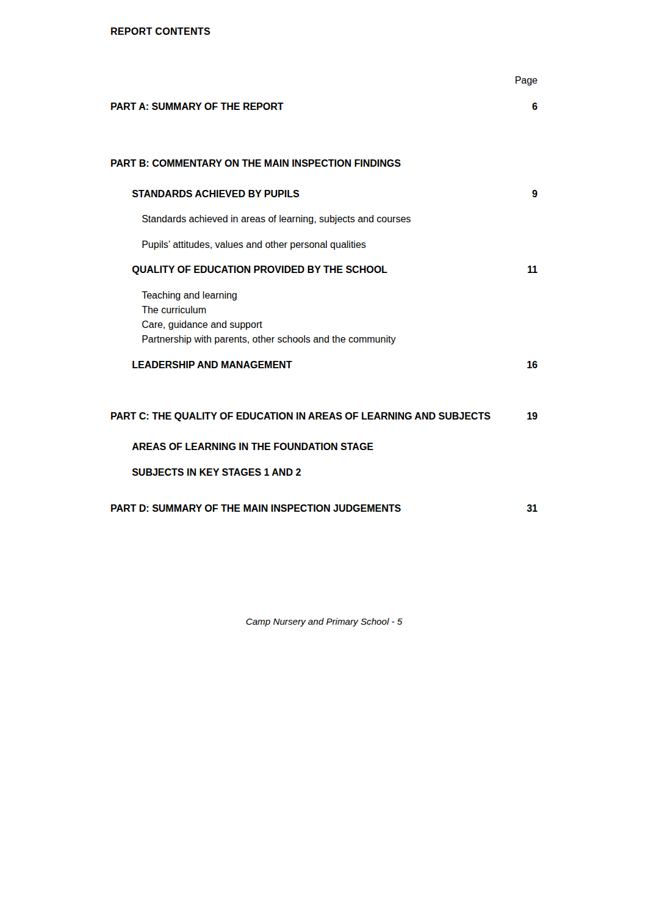REPORT CONTENTS
Page
| PART A: SUMMARY OF THE REPORT | 6 |
| PART B: COMMENTARY ON THE MAIN INSPECTION FINDINGS | |
| STANDARDS ACHIEVED BY PUPILS | 9 |
| Standards achieved in areas of learning, subjects and courses | |
| Pupils’ attitudes, values and other personal qualities | |
| QUALITY OF EDUCATION PROVIDED BY THE SCHOOL | 11 |
| Teaching and learning | |
| The curriculum | |
| Care, guidance and support | |
| Partnership with parents, other schools and the community | |
| LEADERSHIP AND MANAGEMENT | 16 |
| PART C: THE QUALITY OF EDUCATION IN AREAS OF LEARNING AND SUBJECTS | 19 |
| AREAS OF LEARNING IN THE FOUNDATION STAGE | |
| SUBJECTS IN KEY STAGES 1 AND 2 | |
| PART D: SUMMARY OF THE MAIN INSPECTION JUDGEMENTS | 31 |
Camp Nursery and Primary School - 5